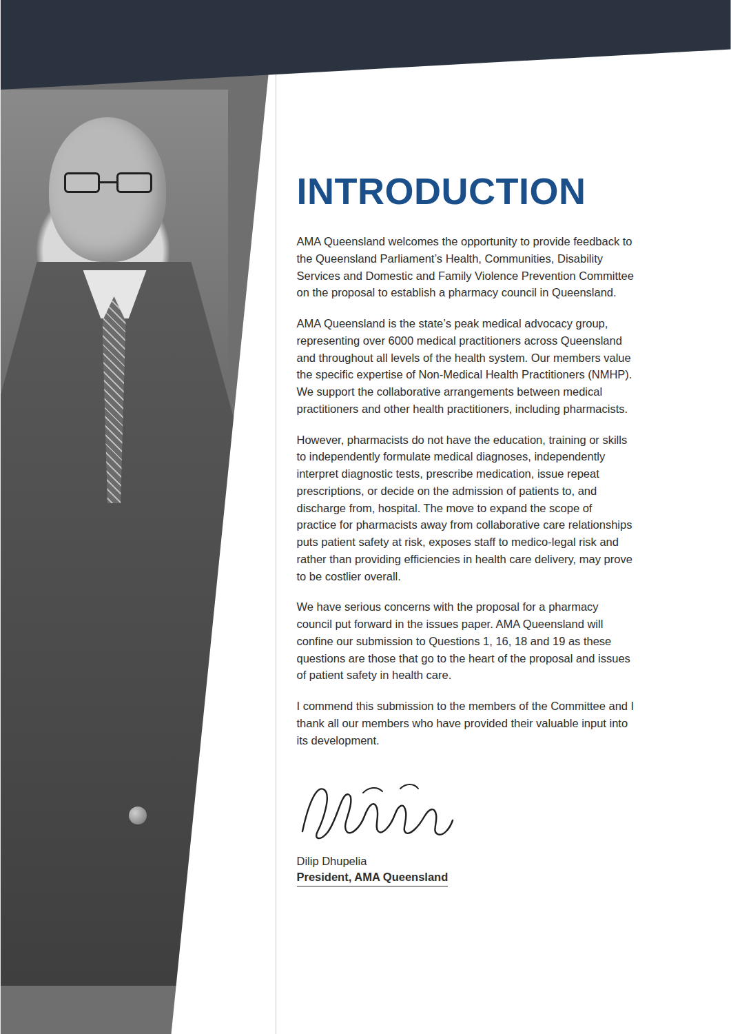Introduction
AMA Queensland welcomes the opportunity to provide feedback to the Queensland Parliament’s Health, Communities, Disability Services and Domestic and Family Violence Prevention Committee on the proposal to establish a pharmacy council in Queensland.
AMA Queensland is the state’s peak medical advocacy group, representing over 6000 medical practitioners across Queensland and throughout all levels of the health system. Our members value the specific expertise of Non-Medical Health Practitioners (NMHP). We support the collaborative arrangements between medical practitioners and other health practitioners, including pharmacists.
However, pharmacists do not have the education, training or skills to independently formulate medical diagnoses, independently interpret diagnostic tests, prescribe medication, issue repeat prescriptions, or decide on the admission of patients to, and discharge from, hospital. The move to expand the scope of practice for pharmacists away from collaborative care relationships puts patient safety at risk, exposes staff to medico-legal risk and rather than providing efficiencies in health care delivery, may prove to be costlier overall.
We have serious concerns with the proposal for a pharmacy council put forward in the issues paper. AMA Queensland will confine our submission to Questions 1, 16, 18 and 19 as these questions are those that go to the heart of the proposal and issues of patient safety in health care.
I commend this submission to the members of the Committee and I thank all our members who have provided their valuable input into its development.
Dilip Dhupelia
President, AMA Queensland